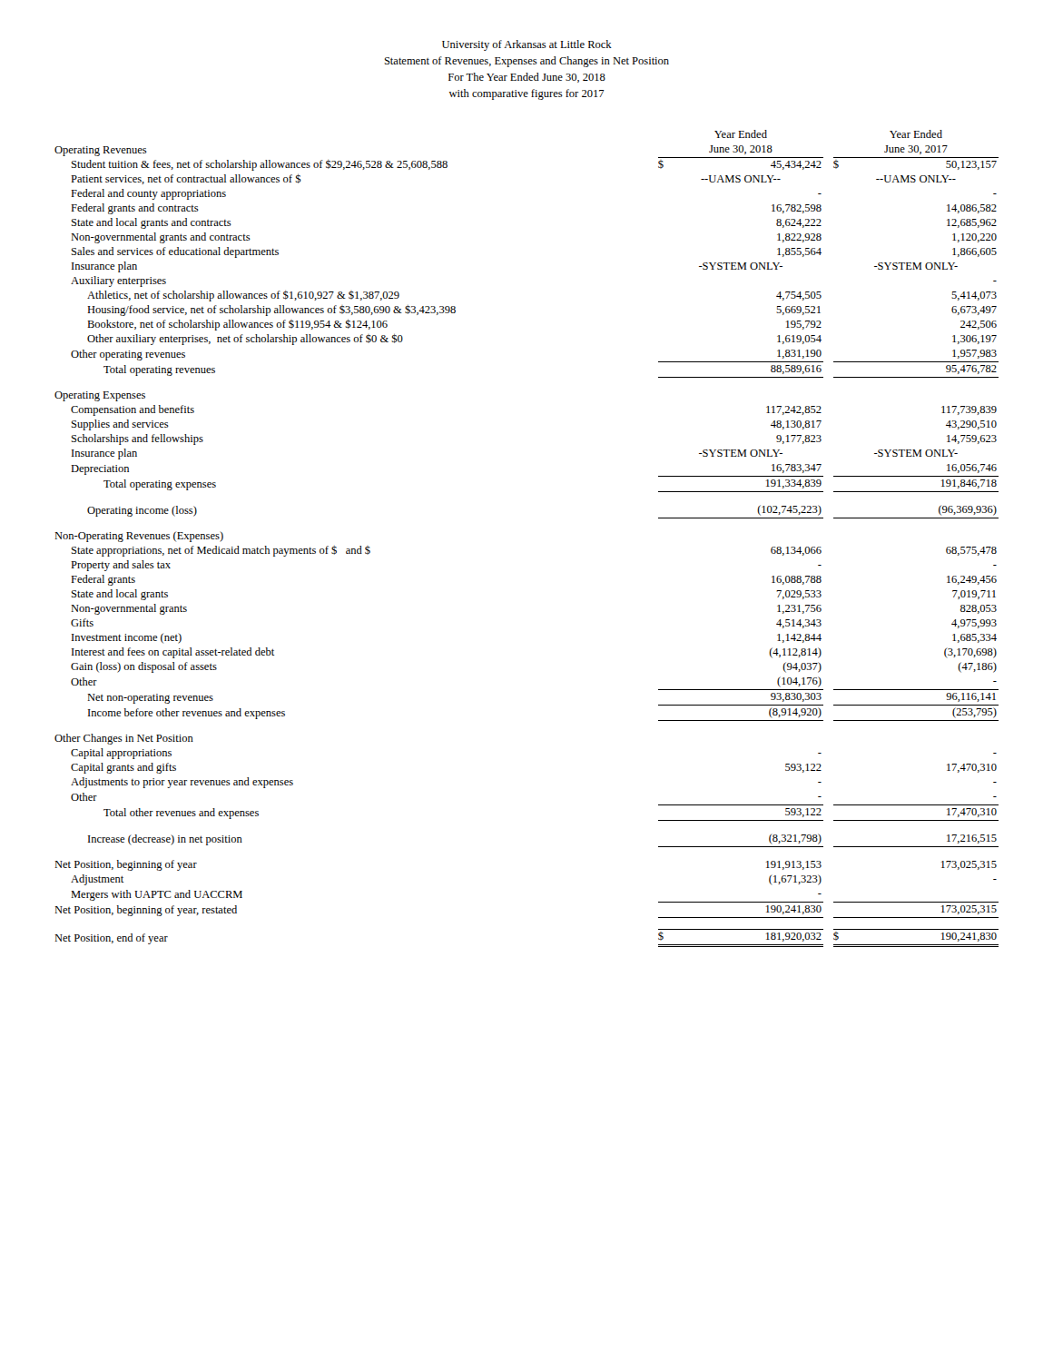University of Arkansas at Little Rock
Statement of Revenues, Expenses and Changes in Net Position
For The Year Ended June 30, 2018
with comparative figures for 2017
| | Year Ended | | Year Ended |
| Operating Revenues | June 30, 2018 | | June 30, 2017 |
| Student tuition & fees, net of scholarship allowances of $29,246,528 & 25,608,588 | $ | 45,434,242 | | $ | 50,123,157 |
| Patient services, net of contractual allowances of $ | --UAMS ONLY-- | | --UAMS ONLY-- |
| Federal and county appropriations | | - | | | - |
| Federal grants and contracts | | 16,782,598 | | | 14,086,582 |
| State and local grants and contracts | | 8,624,222 | | | 12,685,962 |
| Non-governmental grants and contracts | | 1,822,928 | | | 1,120,220 |
| Sales and services of educational departments | | 1,855,564 | | | 1,866,605 |
| Insurance plan | -SYSTEM ONLY- | | -SYSTEM ONLY- |
| Auxiliary enterprises | | | | | - |
| Athletics, net of scholarship allowances of $1,610,927 & $1,387,029 | | 4,754,505 | | | 5,414,073 |
| Housing/food service, net of scholarship allowances of $3,580,690 & $3,423,398 | | 5,669,521 | | | 6,673,497 |
| Bookstore, net of scholarship allowances of $119,954 & $124,106 | | 195,792 | | | 242,506 |
| Other auxiliary enterprises, net of scholarship allowances of $0 & $0 | | 1,619,054 | | | 1,306,197 |
| Other operating revenues | | 1,831,190 | | | 1,957,983 |
| Total operating revenues | | 88,589,616 | | | 95,476,782 |
| Operating Expenses | | | | | |
| Compensation and benefits | | 117,242,852 | | | 117,739,839 |
| Supplies and services | | 48,130,817 | | | 43,290,510 |
| Scholarships and fellowships | | 9,177,823 | | | 14,759,623 |
| Insurance plan | -SYSTEM ONLY- | | -SYSTEM ONLY- |
| Depreciation | | 16,783,347 | | | 16,056,746 |
| Total operating expenses | | 191,334,839 | | | 191,846,718 |
| Operating income (loss) | | (102,745,223) | | | (96,369,936) |
| Non-Operating Revenues (Expenses) | | | | | |
| State appropriations, net of Medicaid match payments of $ and $ | | 68,134,066 | | | 68,575,478 |
| Property and sales tax | | - | | | - |
| Federal grants | | 16,088,788 | | | 16,249,456 |
| State and local grants | | 7,029,533 | | | 7,019,711 |
| Non-governmental grants | | 1,231,756 | | | 828,053 |
| Gifts | | 4,514,343 | | | 4,975,993 |
| Investment income (net) | | 1,142,844 | | | 1,685,334 |
| Interest and fees on capital asset-related debt | | (4,112,814) | | | (3,170,698) |
| Gain (loss) on disposal of assets | | (94,037) | | | (47,186) |
| Other | | (104,176) | | | - |
| Net non-operating revenues | | 93,830,303 | | | 96,116,141 |
| Income before other revenues and expenses | | (8,914,920) | | | (253,795) |
| Other Changes in Net Position | | | | | |
| Capital appropriations | | - | | | - |
| Capital grants and gifts | | 593,122 | | | 17,470,310 |
| Adjustments to prior year revenues and expenses | | - | | | - |
| Other | | - | | | - |
| Total other revenues and expenses | | 593,122 | | | 17,470,310 |
| Increase (decrease) in net position | | (8,321,798) | | | 17,216,515 |
| Net Position, beginning of year | | 191,913,153 | | | 173,025,315 |
| Adjustment | | (1,671,323) | | | - |
| Mergers with UAPTC and UACCRM | | - | | | |
| Net Position, beginning of year, restated | | 190,241,830 | | | 173,025,315 |
| Net Position, end of year | $ | 181,920,032 | | $ | 190,241,830 |